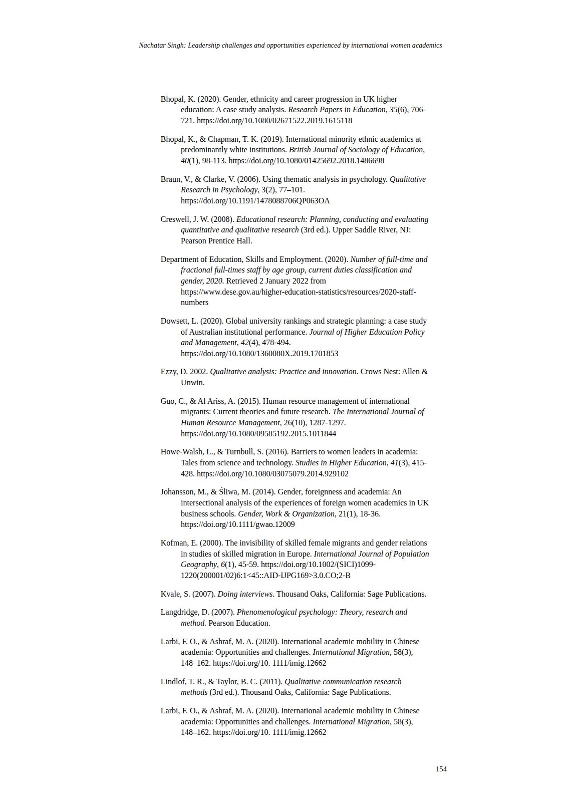Nachatar Singh: Leadership challenges and opportunities experienced by international women academics
Bhopal, K. (2020). Gender, ethnicity and career progression in UK higher education: A case study analysis. Research Papers in Education, 35(6), 706-721. https://doi.org/10.1080/02671522.2019.1615118
Bhopal, K., & Chapman, T. K. (2019). International minority ethnic academics at predominantly white institutions. British Journal of Sociology of Education, 40(1), 98-113. https://doi.org/10.1080/01425692.2018.1486698
Braun, V., & Clarke, V. (2006). Using thematic analysis in psychology. Qualitative Research in Psychology, 3(2), 77–101. https://doi.org/10.1191/1478088706QP063OA
Creswell, J. W. (2008). Educational research: Planning, conducting and evaluating quantitative and qualitative research (3rd ed.). Upper Saddle River, NJ: Pearson Prentice Hall.
Department of Education, Skills and Employment. (2020). Number of full-time and fractional full-times staff by age group, current duties classification and gender, 2020. Retrieved 2 January 2022 from https://www.dese.gov.au/higher-education-statistics/resources/2020-staff-numbers
Dowsett, L. (2020). Global university rankings and strategic planning: a case study of Australian institutional performance. Journal of Higher Education Policy and Management, 42(4), 478-494. https://doi.org/10.1080/1360080X.2019.1701853
Ezzy, D. 2002. Qualitative analysis: Practice and innovation. Crows Nest: Allen & Unwin.
Guo, C., & Al Ariss, A. (2015). Human resource management of international migrants: Current theories and future research. The International Journal of Human Resource Management, 26(10), 1287-1297. https://doi.org/10.1080/09585192.2015.1011844
Howe-Walsh, L., & Turnbull, S. (2016). Barriers to women leaders in academia: Tales from science and technology. Studies in Higher Education, 41(3), 415-428. https://doi.org/10.1080/03075079.2014.929102
Johansson, M., & Śliwa, M. (2014). Gender, foreignness and academia: An intersectional analysis of the experiences of foreign women academics in UK business schools. Gender, Work & Organization, 21(1), 18-36. https://doi.org/10.1111/gwao.12009
Kofman, E. (2000). The invisibility of skilled female migrants and gender relations in studies of skilled migration in Europe. International Journal of Population Geography, 6(1), 45-59. https://doi.org/10.1002/(SICI)1099-1220(200001/02)6:1<45::AID-IJPG169>3.0.CO;2-B
Kvale, S. (2007). Doing interviews. Thousand Oaks, California: Sage Publications.
Langdridge, D. (2007). Phenomenological psychology: Theory, research and method. Pearson Education.
Larbi, F. O., & Ashraf, M. A. (2020). International academic mobility in Chinese academia: Opportunities and challenges. International Migration, 58(3), 148–162. https://doi.org/10. 1111/imig.12662
Lindlof, T. R., & Taylor, B. C. (2011). Qualitative communication research methods (3rd ed.). Thousand Oaks, California: Sage Publications.
Larbi, F. O., & Ashraf, M. A. (2020). International academic mobility in Chinese academia: Opportunities and challenges. International Migration, 58(3), 148–162. https://doi.org/10. 1111/imig.12662
154